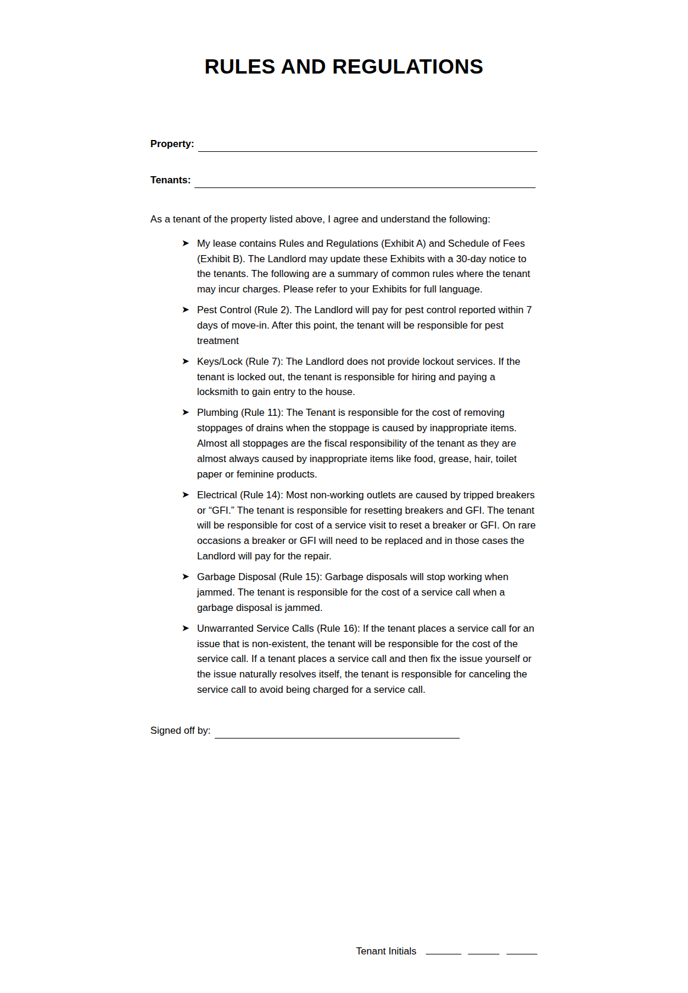RULES AND REGULATIONS
Property:
Tenants:
As a tenant of the property listed above, I agree and understand the following:
My lease contains Rules and Regulations (Exhibit A) and Schedule of Fees (Exhibit B). The Landlord may update these Exhibits with a 30-day notice to the tenants. The following are a summary of common rules where the tenant may incur charges. Please refer to your Exhibits for full language.
Pest Control (Rule 2). The Landlord will pay for pest control reported within 7 days of move-in. After this point, the tenant will be responsible for pest treatment
Keys/Lock (Rule 7): The Landlord does not provide lockout services. If the tenant is locked out, the tenant is responsible for hiring and paying a locksmith to gain entry to the house.
Plumbing (Rule 11): The Tenant is responsible for the cost of removing stoppages of drains when the stoppage is caused by inappropriate items. Almost all stoppages are the fiscal responsibility of the tenant as they are almost always caused by inappropriate items like food, grease, hair, toilet paper or feminine products.
Electrical (Rule 14): Most non-working outlets are caused by tripped breakers or “GFI.” The tenant is responsible for resetting breakers and GFI. The tenant will be responsible for cost of a service visit to reset a breaker or GFI. On rare occasions a breaker or GFI will need to be replaced and in those cases the Landlord will pay for the repair.
Garbage Disposal (Rule 15): Garbage disposals will stop working when jammed. The tenant is responsible for the cost of a service call when a garbage disposal is jammed.
Unwarranted Service Calls (Rule 16): If the tenant places a service call for an issue that is non-existent, the tenant will be responsible for the cost of the service call. If a tenant places a service call and then fix the issue yourself or the issue naturally resolves itself, the tenant is responsible for canceling the service call to avoid being charged for a service call.
Signed off by:
Tenant Initials